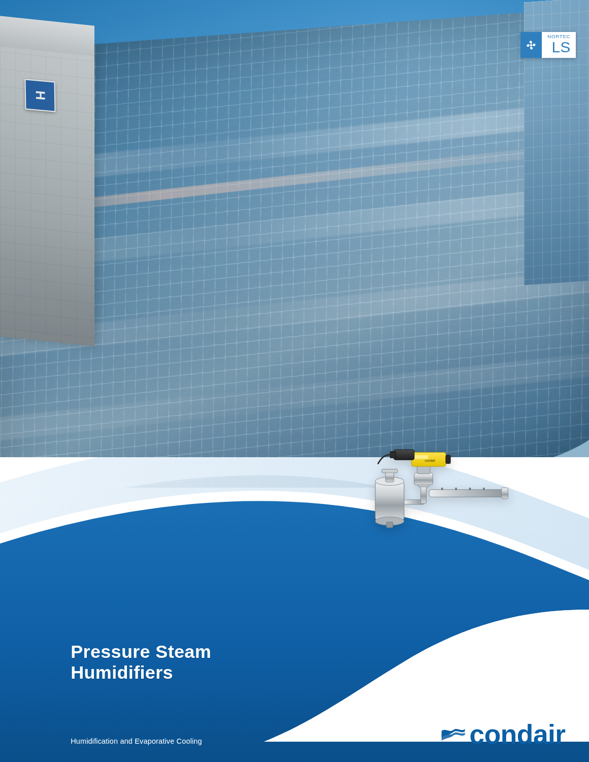H
Exterior view of a modern hospital with a wavy glass façade; a blue hospital “H” sign is mounted on the adjacent building.
NORTEC LS
Pressure Steam
Humidifiers
Humidification and Evaporative Cooling
condair
condair
Stainless steel steam separator with actuated control valve and a perforated steam distribution pipe.